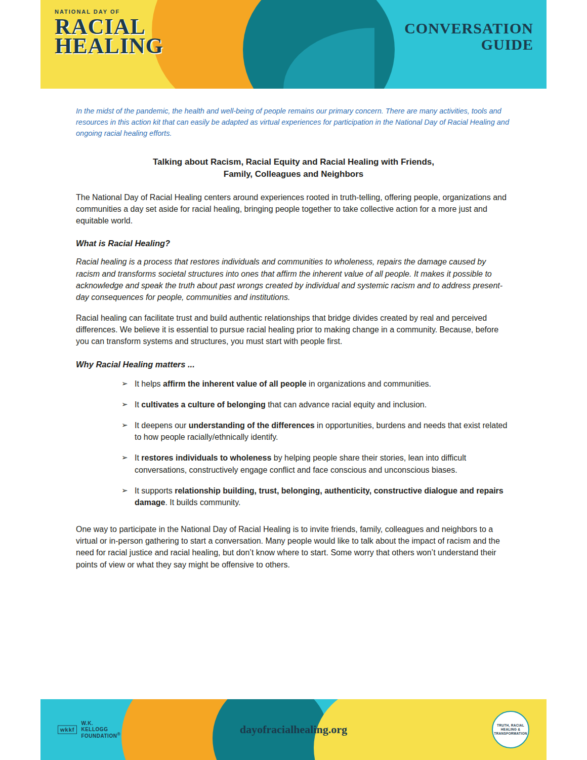NATIONAL DAY OF
RACIALHEALING
CONVERSATION
GUIDE
In the midst of the pandemic, the health and well-being of people remains our primary concern. There are many activities, tools and resources in this action kit that can easily be adapted as virtual experiences for participation in the National Day of Racial Healing and ongoing racial healing efforts.
Talking about Racism, Racial Equity and Racial Healing with Friends,
Family, Colleagues and Neighbors
The National Day of Racial Healing centers around experiences rooted in truth-telling, offering people, organizations and communities a day set aside for racial healing, bringing people together to take collective action for a more just and equitable world.
What is Racial Healing?
Racial healing is a process that restores individuals and communities to wholeness, repairs the damage caused by racism and transforms societal structures into ones that affirm the inherent value of all people. It makes it possible to acknowledge and speak the truth about past wrongs created by individual and systemic racism and to address present-day consequences for people, communities and institutions.
Racial healing can facilitate trust and build authentic relationships that bridge divides created by real and perceived differences. We believe it is essential to pursue racial healing prior to making change in a community. Because, before you can transform systems and structures, you must start with people first.
Why Racial Healing matters ...
It helps affirm the inherent value of all people in organizations and communities.
It cultivates a culture of belonging that can advance racial equity and inclusion.
It deepens our understanding of the differences in opportunities, burdens and needs that exist related to how people racially/ethnically identify.
It restores individuals to wholeness by helping people share their stories, lean into difficult conversations, constructively engage conflict and face conscious and unconscious biases.
It supports relationship building, trust, belonging, authenticity, constructive dialogue and repairs damage. It builds community.
One way to participate in the National Day of Racial Healing is to invite friends, family, colleagues and neighbors to a virtual or in-person gathering to start a conversation. Many people would like to talk about the impact of racism and the need for racial justice and racial healing, but don’t know where to start. Some worry that others won’t understand their points of view or what they say might be offensive to others.
wkkf
W.K.
KELLOGG
FOUNDATION®
dayofracialhealing.org
TRUTH, RACIAL HEALING & TRANSFORMATION